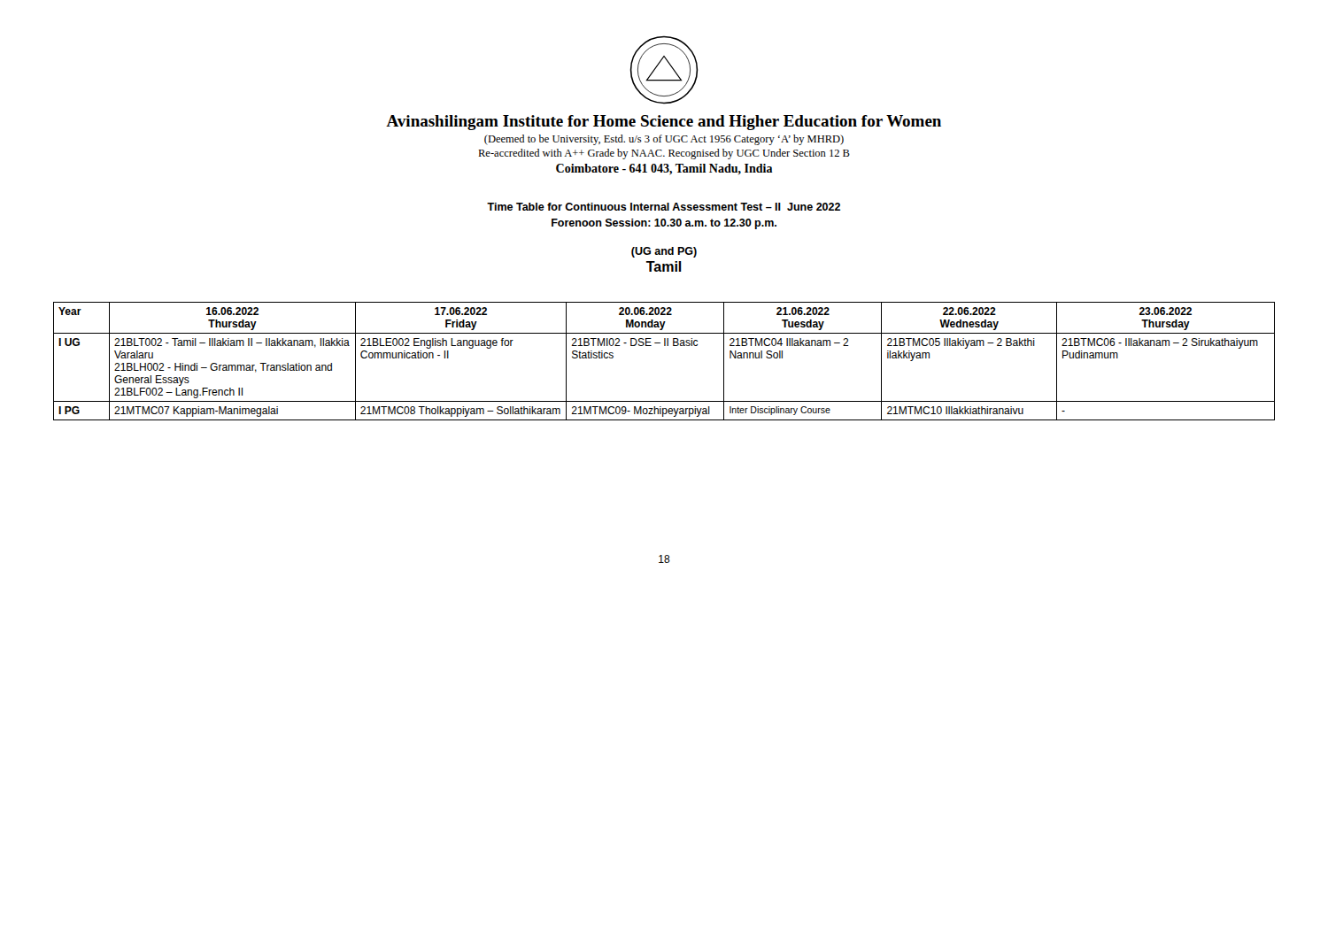Avinashilingam Institute for Home Science and Higher Education for Women
(Deemed to be University, Estd. u/s 3 of UGC Act 1956 Category ‘A’ by MHRD)
Re-accredited with A++ Grade by NAAC. Recognised by UGC Under Section 12 B
Coimbatore - 641 043, Tamil Nadu, India
Time Table for Continuous Internal Assessment Test – II June 2022
Forenoon Session: 10.30 a.m. to 12.30 p.m.
(UG and PG)
Tamil
| Year | 16.06.2022 Thursday | 17.06.2022 Friday | 20.06.2022 Monday | 21.06.2022 Tuesday | 22.06.2022 Wednesday | 23.06.2022 Thursday |
| --- | --- | --- | --- | --- | --- | --- |
| I UG | 21BLT002 - Tamil – Illakiam II – Ilakkanam, Ilakkia Varalaru 21BLH002 - Hindi – Grammar, Translation and General Essays 21BLF002 – Lang.French II | 21BLE002 English Language for Communication - II | 21BTMI02 - DSE – II Basic Statistics | 21BTMC04 Illakanam – 2 Nannul Soll | 21BTMC05 Illakiyam – 2 Bakthi ilakkiyam | 21BTMC06 - Illakanam – 2 Sirukathaiyum Pudinamum |
| I PG | 21MTMC07 Kappiam-Manimegalai | 21MTMC08 Tholkappiyam – Sollathikaram | 21MTMC09- Mozhipeyarpiyal | Inter Disciplinary Course | 21MTMC10 Illakkiathiranaivu | - |
18